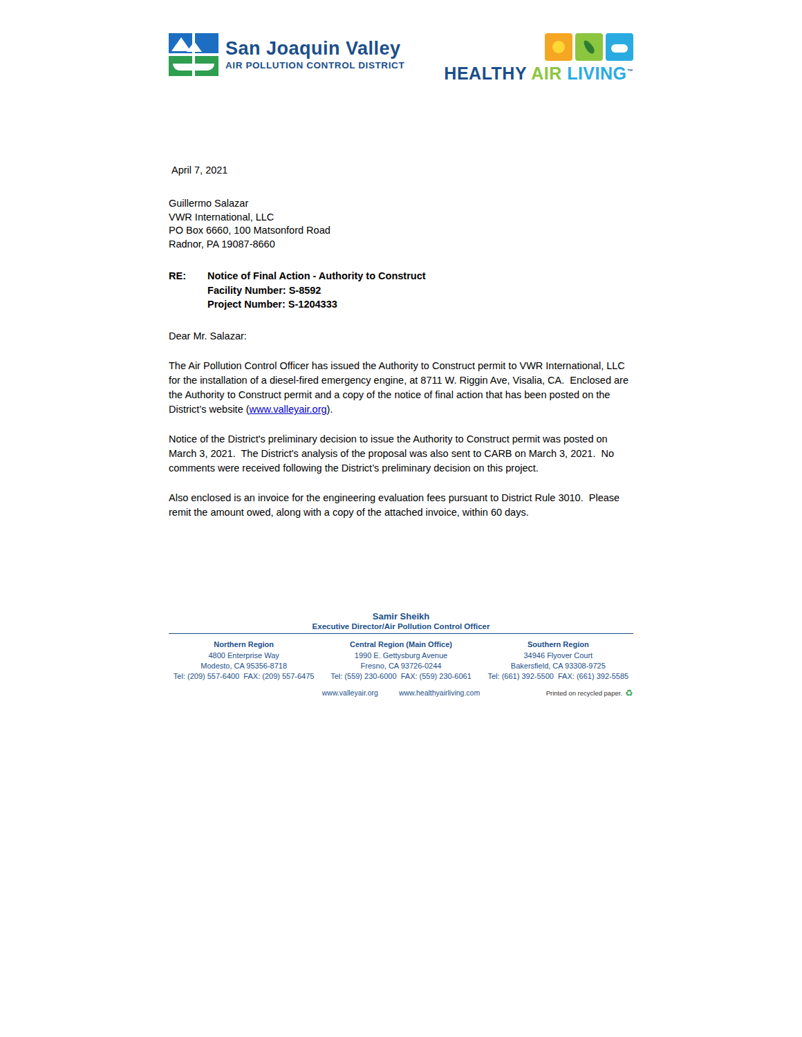San Joaquin Valley
AIR POLLUTION CONTROL DISTRICT
HEALTHY AIR LIVING™
April 7, 2021
Guillermo Salazar
VWR International, LLC
PO Box 6660, 100 Matsonford Road
Radnor, PA 19087-8660
RE:
Notice of Final Action - Authority to Construct
Facility Number: S-8592
Project Number: S-1204333
Dear Mr. Salazar:
The Air Pollution Control Officer has issued the Authority to Construct permit to VWR International, LLC for the installation of a diesel-fired emergency engine, at 8711 W. Riggin Ave, Visalia, CA. Enclosed are the Authority to Construct permit and a copy of the notice of final action that has been posted on the District’s website (www.valleyair.org).
Notice of the District's preliminary decision to issue the Authority to Construct permit was posted on March 3, 2021. The District's analysis of the proposal was also sent to CARB on March 3, 2021. No comments were received following the District’s preliminary decision on this project.
Also enclosed is an invoice for the engineering evaluation fees pursuant to District Rule 3010. Please remit the amount owed, along with a copy of the attached invoice, within 60 days.
Samir Sheikh
Executive Director/Air Pollution Control Officer
Northern Region
4800 Enterprise Way
Modesto, CA 95356-8718
Tel: (209) 557-6400 FAX: (209) 557-6475
Central Region (Main Office)
1990 E. Gettysburg Avenue
Fresno, CA 93726-0244
Tel: (559) 230-6000 FAX: (559) 230-6061
Southern Region
34946 Flyover Court
Bakersfield, CA 93308-9725
Tel: (661) 392-5500 FAX: (661) 392-5585
www.valleyair.org www.healthyairliving.com Printed on recycled paper. ♻